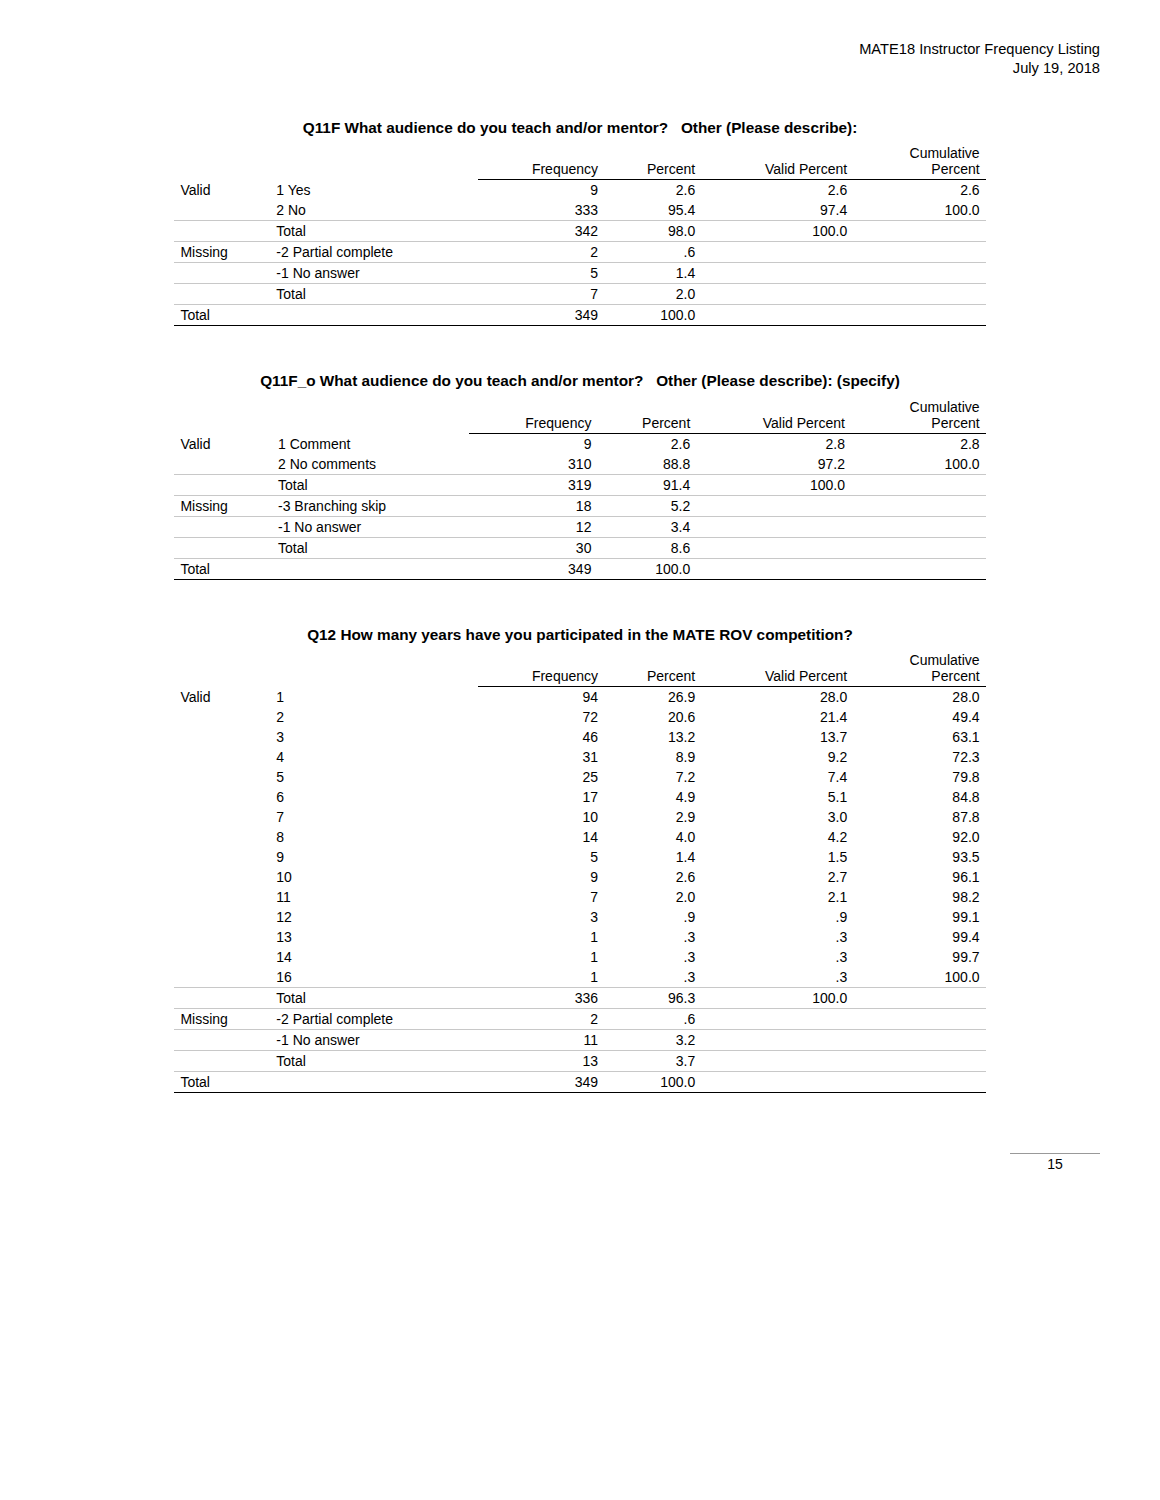MATE18 Instructor Frequency Listing
July 19, 2018
Q11F What audience do you teach and/or mentor? Other (Please describe):
| | | Frequency | Percent | Valid Percent | Cumulative Percent |
| --- | --- | --- | --- | --- | --- |
| Valid | 1 Yes | 9 | 2.6 | 2.6 | 2.6 |
| | 2 No | 333 | 95.4 | 97.4 | 100.0 |
| | Total | 342 | 98.0 | 100.0 | |
| Missing | -2 Partial complete | 2 | .6 | | |
| | -1 No answer | 5 | 1.4 | | |
| | Total | 7 | 2.0 | | |
| Total | | 349 | 100.0 | | |
Q11F_o What audience do you teach and/or mentor? Other (Please describe): (specify)
| | | Frequency | Percent | Valid Percent | Cumulative Percent |
| --- | --- | --- | --- | --- | --- |
| Valid | 1 Comment | 9 | 2.6 | 2.8 | 2.8 |
| | 2 No comments | 310 | 88.8 | 97.2 | 100.0 |
| | Total | 319 | 91.4 | 100.0 | |
| Missing | -3 Branching skip | 18 | 5.2 | | |
| | -1 No answer | 12 | 3.4 | | |
| | Total | 30 | 8.6 | | |
| Total | | 349 | 100.0 | | |
Q12 How many years have you participated in the MATE ROV competition?
| | | Frequency | Percent | Valid Percent | Cumulative Percent |
| --- | --- | --- | --- | --- | --- |
| Valid | 1 | 94 | 26.9 | 28.0 | 28.0 |
| | 2 | 72 | 20.6 | 21.4 | 49.4 |
| | 3 | 46 | 13.2 | 13.7 | 63.1 |
| | 4 | 31 | 8.9 | 9.2 | 72.3 |
| | 5 | 25 | 7.2 | 7.4 | 79.8 |
| | 6 | 17 | 4.9 | 5.1 | 84.8 |
| | 7 | 10 | 2.9 | 3.0 | 87.8 |
| | 8 | 14 | 4.0 | 4.2 | 92.0 |
| | 9 | 5 | 1.4 | 1.5 | 93.5 |
| | 10 | 9 | 2.6 | 2.7 | 96.1 |
| | 11 | 7 | 2.0 | 2.1 | 98.2 |
| | 12 | 3 | .9 | .9 | 99.1 |
| | 13 | 1 | .3 | .3 | 99.4 |
| | 14 | 1 | .3 | .3 | 99.7 |
| | 16 | 1 | .3 | .3 | 100.0 |
| | Total | 336 | 96.3 | 100.0 | |
| Missing | -2 Partial complete | 2 | .6 | | |
| | -1 No answer | 11 | 3.2 | | |
| | Total | 13 | 3.7 | | |
| Total | | 349 | 100.0 | | |
15